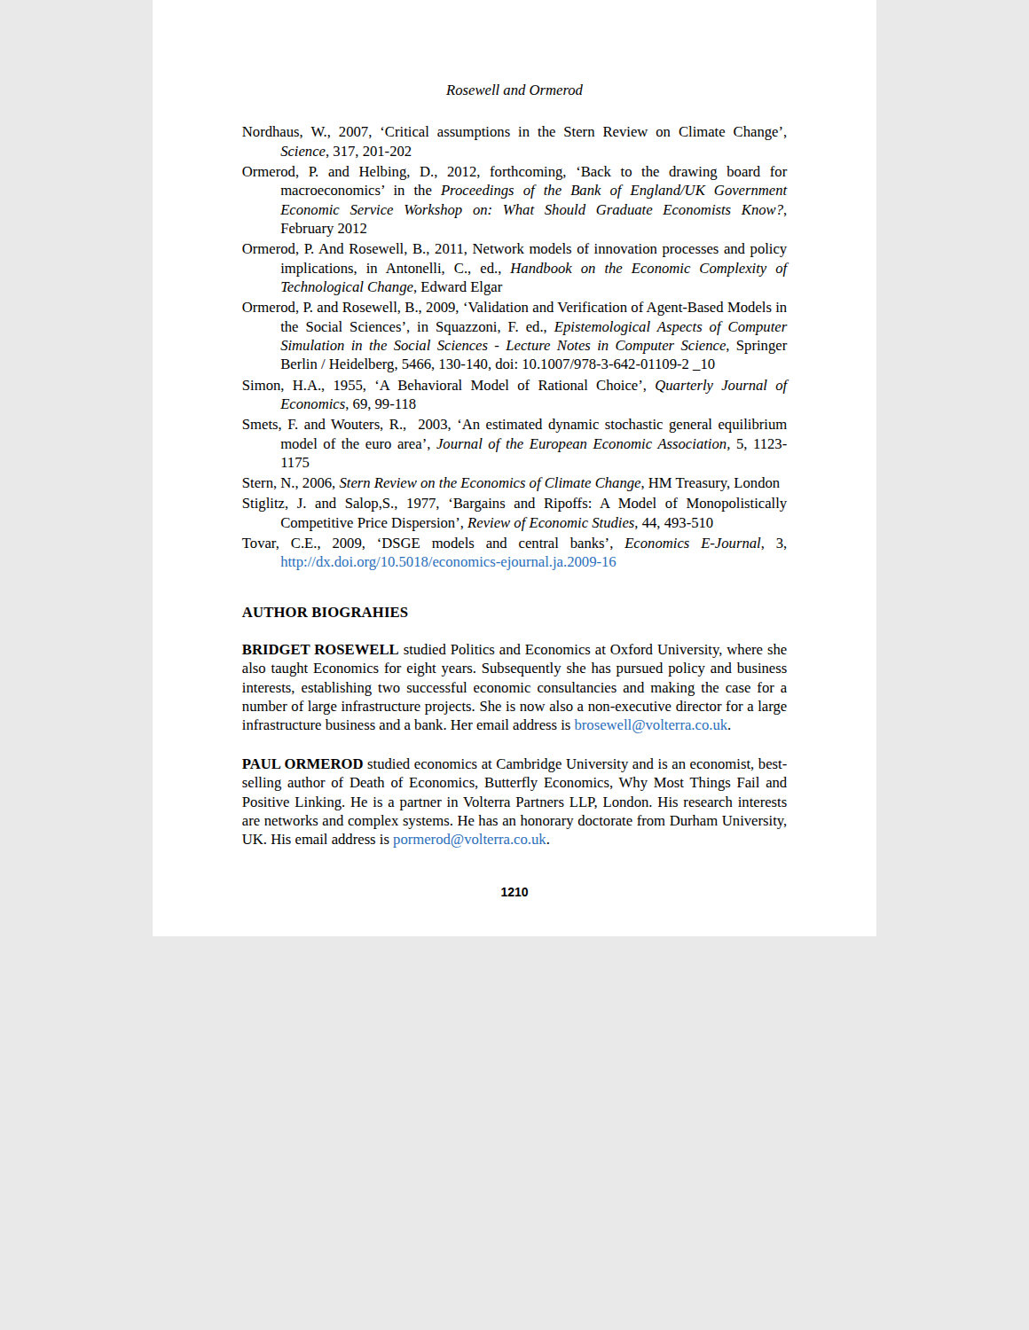Rosewell and Ormerod
Nordhaus, W., 2007, ‘Critical assumptions in the Stern Review on Climate Change’, Science, 317, 201-202
Ormerod, P. and Helbing, D., 2012, forthcoming, ‘Back to the drawing board for macroeconomics’ in the Proceedings of the Bank of England/UK Government Economic Service Workshop on: What Should Graduate Economists Know?, February 2012
Ormerod, P. And Rosewell, B., 2011, Network models of innovation processes and policy implications, in Antonelli, C., ed., Handbook on the Economic Complexity of Technological Change, Edward Elgar
Ormerod, P. and Rosewell, B., 2009, ‘Validation and Verification of Agent-Based Models in the Social Sciences’, in Squazzoni, F. ed., Epistemological Aspects of Computer Simulation in the Social Sciences - Lecture Notes in Computer Science, Springer Berlin / Heidelberg, 5466, 130-140, doi: 10.1007/978-3-642-01109-2 _10
Simon, H.A., 1955, ‘A Behavioral Model of Rational Choice’, Quarterly Journal of Economics, 69, 99-118
Smets, F. and Wouters, R., 2003, ‘An estimated dynamic stochastic general equilibrium model of the euro area’, Journal of the European Economic Association, 5, 1123-1175
Stern, N., 2006, Stern Review on the Economics of Climate Change, HM Treasury, London
Stiglitz, J. and Salop,S., 1977, ‘Bargains and Ripoffs: A Model of Monopolistically Competitive Price Dispersion’, Review of Economic Studies, 44, 493-510
Tovar, C.E., 2009, ‘DSGE models and central banks’, Economics E-Journal, 3, http://dx.doi.org/10.5018/economics-ejournal.ja.2009-16
AUTHOR BIOGRAHIES
BRIDGET ROSEWELL studied Politics and Economics at Oxford University, where she also taught Economics for eight years. Subsequently she has pursued policy and business interests, establishing two successful economic consultancies and making the case for a number of large infrastructure projects. She is now also a non-executive director for a large infrastructure business and a bank. Her email address is brosewell@volterra.co.uk.
PAUL ORMEROD studied economics at Cambridge University and is an economist, best-selling author of Death of Economics, Butterfly Economics, Why Most Things Fail and Positive Linking. He is a partner in Volterra Partners LLP, London. His research interests are networks and complex systems. He has an honorary doctorate from Durham University, UK. His email address is pormerod@volterra.co.uk.
1210